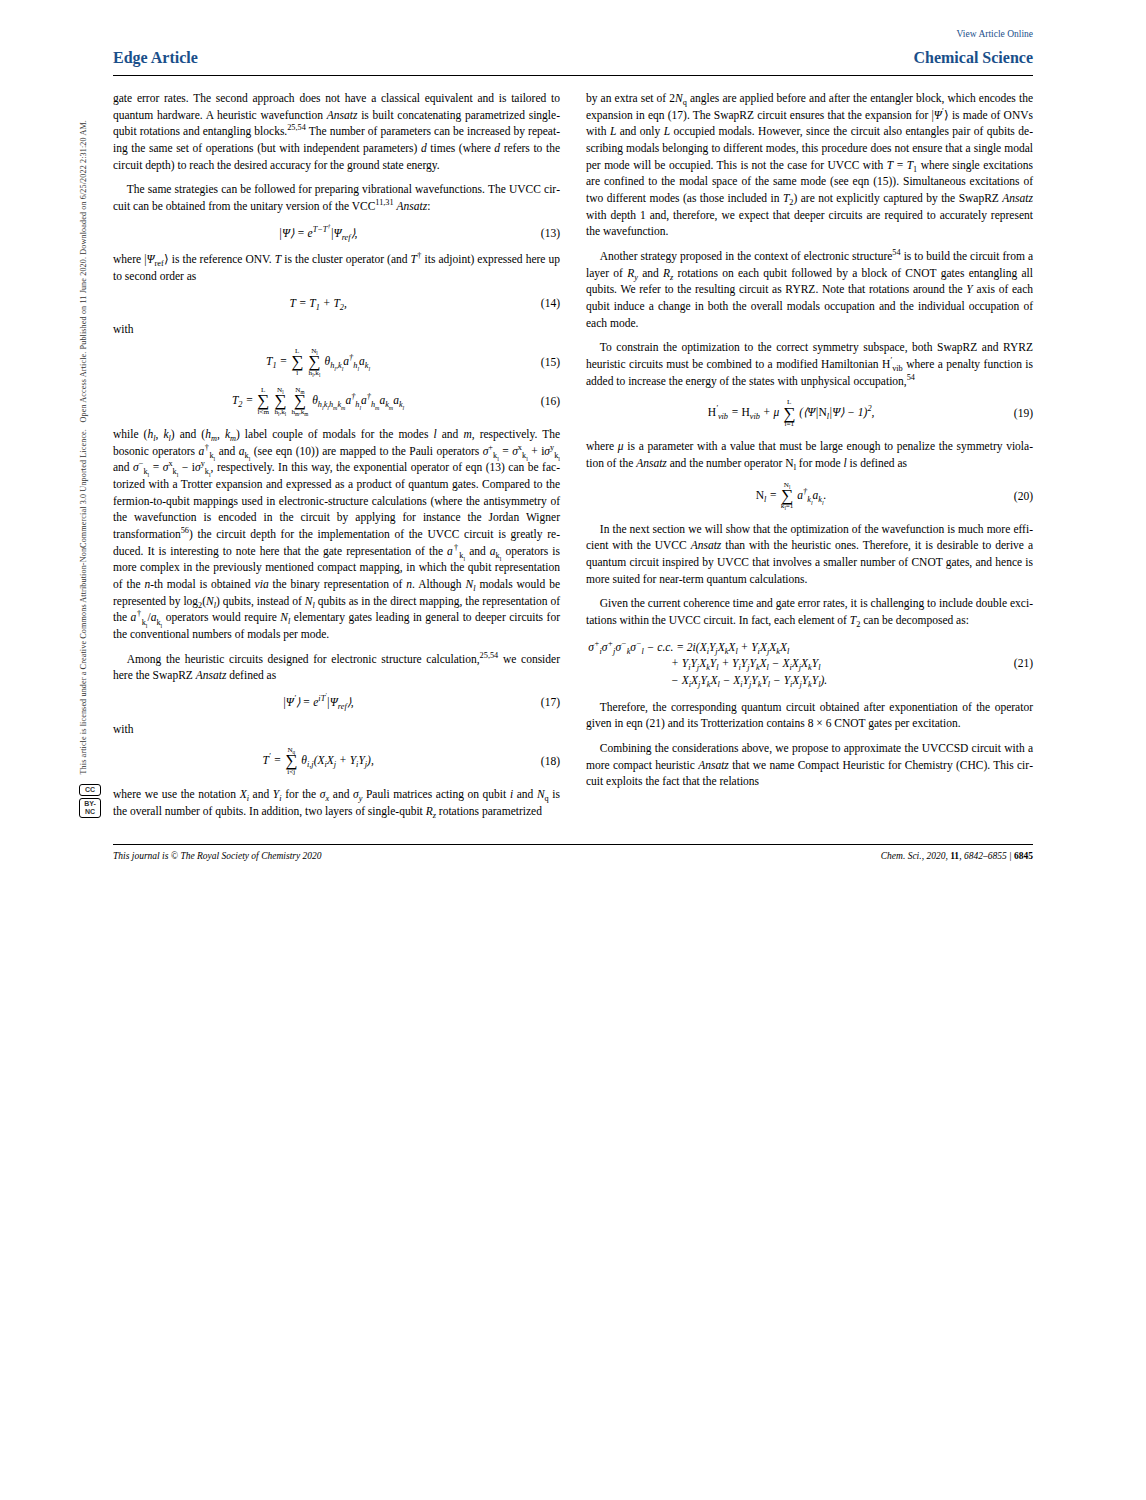View Article Online
Edge Article
Chemical Science
Open Access Article. Published on 11 June 2020. Downloaded on 6/25/2022 2:31:20 AM.
This article is licensed under a Creative Commons Attribution-NonCommercial 3.0 Unported Licence.
CC
BY-NC
gate error rates. The second approach does not have a classical equivalent and is tailored to quantum hardware. A heuristic wavefunction Ansatz is built concatenating parametrized single-qubit rotations and entangling blocks.25,54 The number of parameters can be increased by repeating the same set of operations (but with independent parameters) d times (where d refers to the circuit depth) to reach the desired accuracy for the ground state energy.
The same strategies can be followed for preparing vibrational wavefunctions. The UVCC circuit can be obtained from the unitary version of the VCC11,31 Ansatz:
|Ψ⟩ = eT−T†|Ψref⟩,
(13)
where |Ψref⟩ is the reference ONV. T is the cluster operator (and T† its adjoint) expressed here up to second order as
T = T1 + T2,
(14)
with
T1 = L∑l Nl∑hl,kl θhl,kla†hlakl
(15)
T2 = L∑l<m Nl∑hl,kl Nm∑hm,km θhlklhmkma†hla†hmakmakl
(16)
while (hl, kl) and (hm, km) label couple of modals for the modes l and m, respectively. The bosonic operators a†kl and akl (see eqn (10)) are mapped to the Pauli operators σ+kl = σxkl + iσykl and σ−kl = σxkl − iσykl, respectively. In this way, the exponential operator of eqn (13) can be factorized with a Trotter expansion and expressed as a product of quantum gates. Compared to the fermion-to-qubit mappings used in electronic-structure calculations (where the antisymmetry of the wavefunction is encoded in the circuit by applying for instance the Jordan Wigner transformation56) the circuit depth for the implementation of the UVCC circuit is greatly reduced. It is interesting to note here that the gate representation of the a†kl and akl operators is more complex in the previously mentioned compact mapping, in which the qubit representation of the n-th modal is obtained via the binary representation of n. Although Nl modals would be represented by log2(Nl) qubits, instead of Nl qubits as in the direct mapping, the representation of the a†kl/akl operators would require Nl elementary gates leading in general to deeper circuits for the conventional numbers of modals per mode.
Among the heuristic circuits designed for electronic structure calculation,25,54 we consider here the SwapRZ Ansatz defined as
|Ψ′⟩ = eiT′|Ψref⟩,
(17)
with
T′ = Nq∑i<j θi,j(XiXj + YiYj),
(18)
where we use the notation Xi and Yi for the σx and σy Pauli matrices acting on qubit i and Nq is the overall number of qubits. In addition, two layers of single-qubit Rz rotations parametrized
by an extra set of 2Nq angles are applied before and after the entangler block, which encodes the expansion in eqn (17). The SwapRZ circuit ensures that the expansion for |Ψ′⟩ is made of ONVs with L and only L occupied modals. However, since the circuit also entangles pair of qubits describing modals belonging to different modes, this procedure does not ensure that a single modal per mode will be occupied. This is not the case for UVCC with T = T1 where single excitations are confined to the modal space of the same mode (see eqn (15)). Simultaneous excitations of two different modes (as those included in T2) are not explicitly captured by the SwapRZ Ansatz with depth 1 and, therefore, we expect that deeper circuits are required to accurately represent the wavefunction.
Another strategy proposed in the context of electronic structure54 is to build the circuit from a layer of Ry and Rz rotations on each qubit followed by a block of CNOT gates entangling all qubits. We refer to the resulting circuit as RYRZ. Note that rotations around the Y axis of each qubit induce a change in both the overall modals occupation and the individual occupation of each mode.
To constrain the optimization to the correct symmetry subspace, both SwapRZ and RYRZ heuristic circuits must be combined to a modified Hamiltonian H′vib where a penalty function is added to increase the energy of the states with unphysical occupation,54
H′vib = Hvib + μ L∑l=1 (⟨Ψ|Nl|Ψ⟩ − 1)2,
(19)
where μ is a parameter with a value that must be large enough to penalize the symmetry violation of the Ansatz and the number operator Nl for mode l is defined as
Nl = Nl∑kl=1 a†klakl.
(20)
In the next section we will show that the optimization of the wavefunction is much more efficient with the UVCC Ansatz than with the heuristic ones. Therefore, it is desirable to derive a quantum circuit inspired by UVCC that involves a smaller number of CNOT gates, and hence is more suited for near-term quantum calculations.
Given the current coherence time and gate error rates, it is challenging to include double excitations within the UVCC circuit. In fact, each element of T2 can be decomposed as:
σ+iσ+jσ−kσ−l − c.c. = 2i(XiYjXkXl + YiXjXkXl
+ YiYjXkYl + YiYjYkXl − XiXjXkYl
− XiXjYkXl − XiYjYkYl − YiXjYkYl).
(21)
Therefore, the corresponding quantum circuit obtained after exponentiation of the operator given in eqn (21) and its Trotterization contains 8 × 6 CNOT gates per excitation.
Combining the considerations above, we propose to approximate the UVCCSD circuit with a more compact heuristic Ansatz that we name Compact Heuristic for Chemistry (CHC). This circuit exploits the fact that the relations
This journal is © The Royal Society of Chemistry 2020
Chem. Sci., 2020, 11, 6842–6855 | 6845